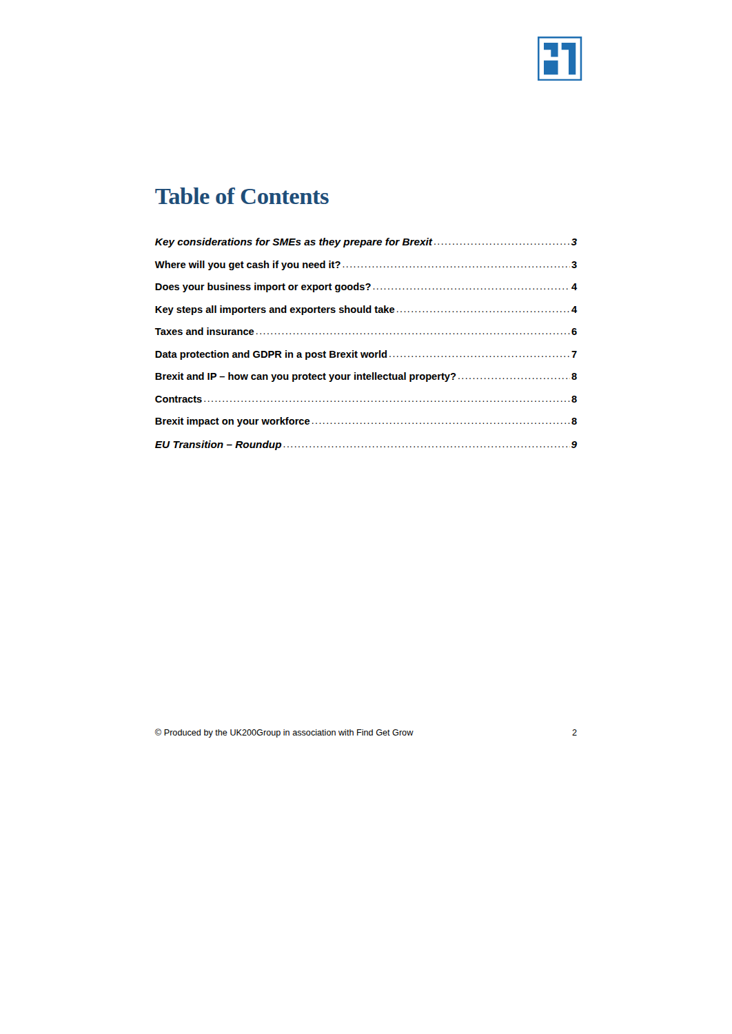Table of Contents
Key considerations for SMEs as they prepare for Brexit .................................................................................................................................................. 3
Where will you get cash if you need it? .................................................................................................................................................. 3
Does your business import or export goods? .................................................................................................................................................. 4
Key steps all importers and exporters should take .................................................................................................................................................. 4
Taxes and insurance .................................................................................................................................................. 6
Data protection and GDPR in a post Brexit world .................................................................................................................................................. 7
Brexit and IP – how can you protect your intellectual property? .................................................................................................................................................. 8
Contracts .................................................................................................................................................. 8
Brexit impact on your workforce .................................................................................................................................................. 8
EU Transition – Roundup .................................................................................................................................................. 9
© Produced by the UK200Group in association with Find Get Grow 2